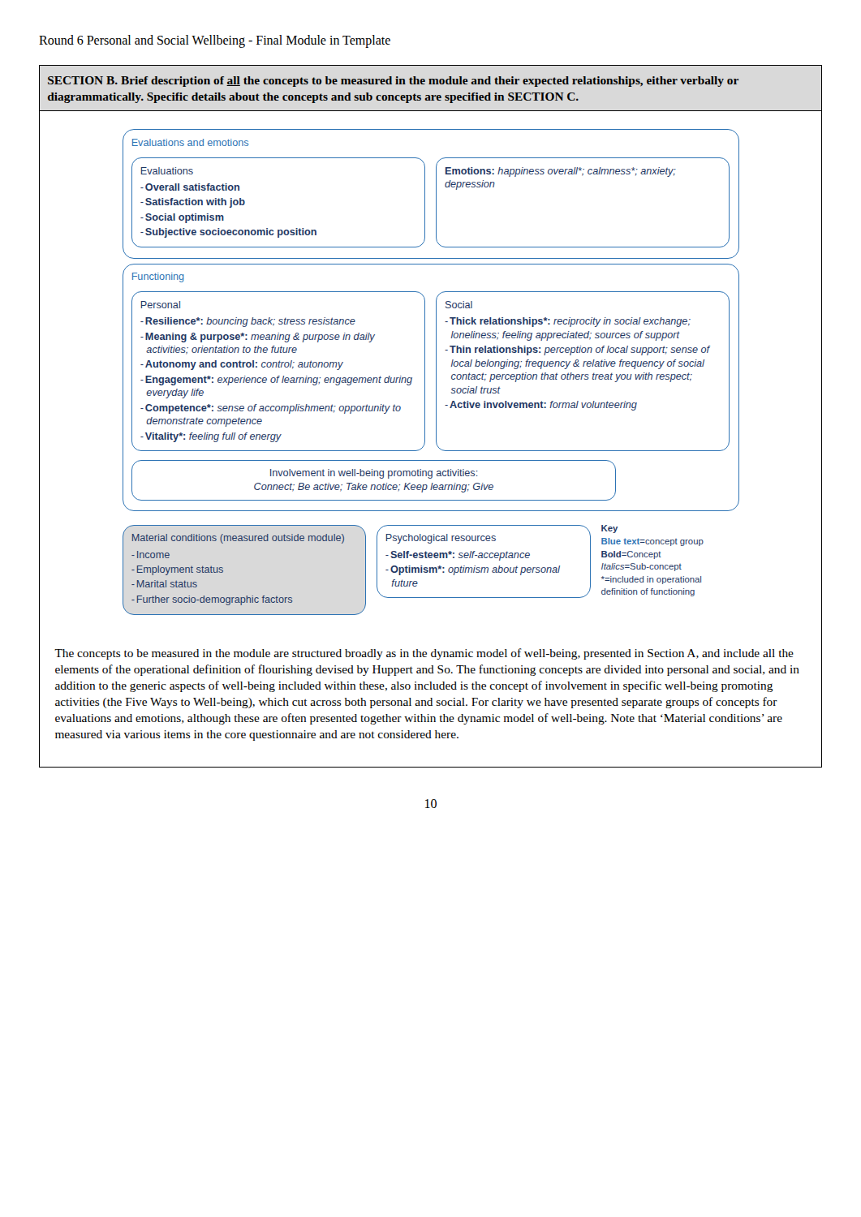Round 6 Personal and Social Wellbeing - Final Module in Template
SECTION B. Brief description of all the concepts to be measured in the module and their expected relationships, either verbally or diagrammatically. Specific details about the concepts and sub concepts are specified in SECTION C.
Evaluations and emotions
Evaluations
Overall satisfaction
Satisfaction with job
Social optimism
Subjective socioeconomic position
Emotions: happiness overall*; calmness*; anxiety; depression
Functioning
Personal
Resilience*: bouncing back; stress resistance
Meaning & purpose*: meaning & purpose in daily activities; orientation to the future
Autonomy and control: control; autonomy
Engagement*: experience of learning; engagement during everyday life
Competence*: sense of accomplishment; opportunity to demonstrate competence
Vitality*: feeling full of energy
Social
Thick relationships*: reciprocity in social exchange; loneliness; feeling appreciated; sources of support
Thin relationships: perception of local support; sense of local belonging; frequency & relative frequency of social contact; perception that others treat you with respect; social trust
Active involvement: formal volunteering
Involvement in well-being promoting activities:
Connect; Be active; Take notice; Keep learning; Give
Material conditions (measured outside module)
Income
Employment status
Marital status
Further socio-demographic factors
Psychological resources
Self-esteem*: self-acceptance
Optimism*: optimism about personal future
Key
Blue text=concept group
Bold=Concept
Italics=Sub-concept
*=included in operational definition of functioning
The concepts to be measured in the module are structured broadly as in the dynamic model of well-being, presented in Section A, and include all the elements of the operational definition of flourishing devised by Huppert and So. The functioning concepts are divided into personal and social, and in addition to the generic aspects of well-being included within these, also included is the concept of involvement in specific well-being promoting activities (the Five Ways to Well-being), which cut across both personal and social. For clarity we have presented separate groups of concepts for evaluations and emotions, although these are often presented together within the dynamic model of well-being. Note that ‘Material conditions’ are measured via various items in the core questionnaire and are not considered here.
10